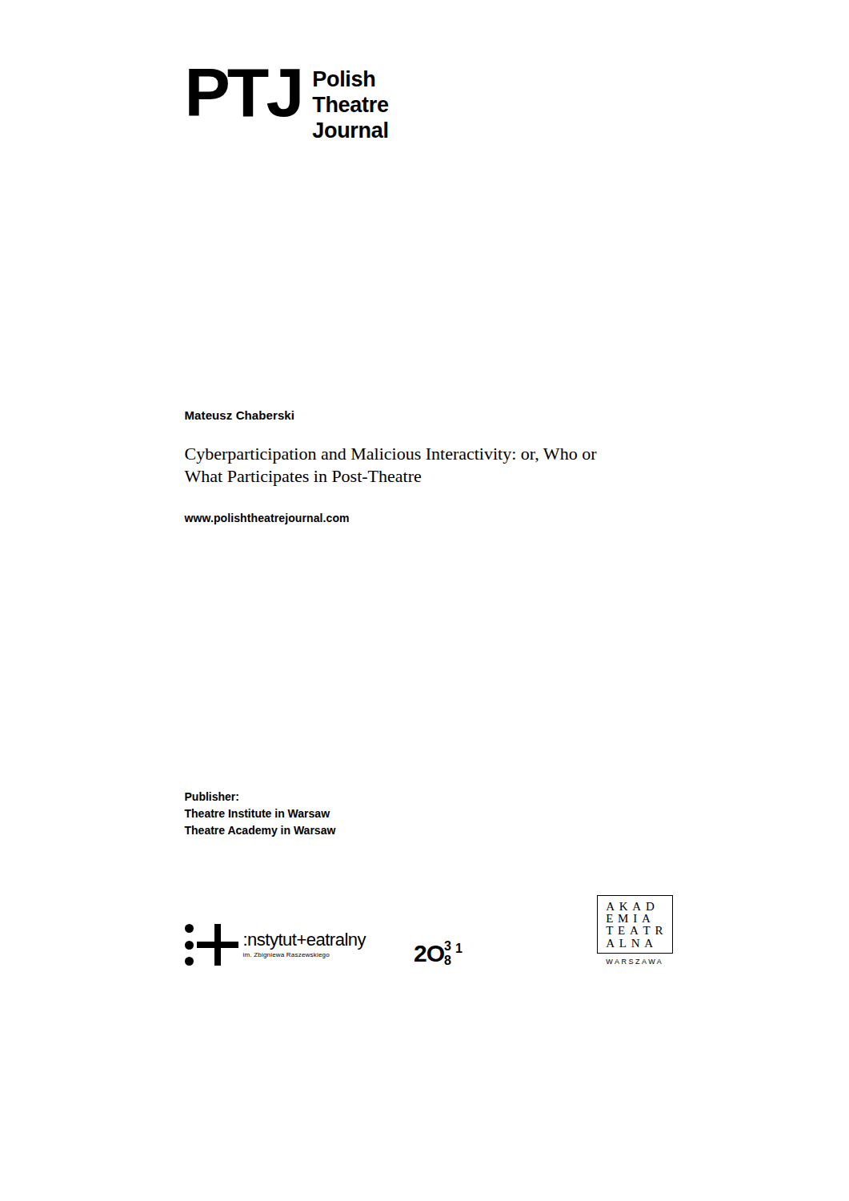PTJ
Polish
Theatre
Journal
Mateusz Chaberski
Cyberparticipation and Malicious Interactivity: or, Who or What Participates in Post-Theatre
www.polishtheatrejournal.com
Publisher:
Theatre Institute in Warsaw
Theatre Academy in Warsaw
:nstytut+eatralny
im. Zbigniewa Raszewskiego
2O381
A K A D
E M I A
T E A T R
A L N A
WARSZAWA